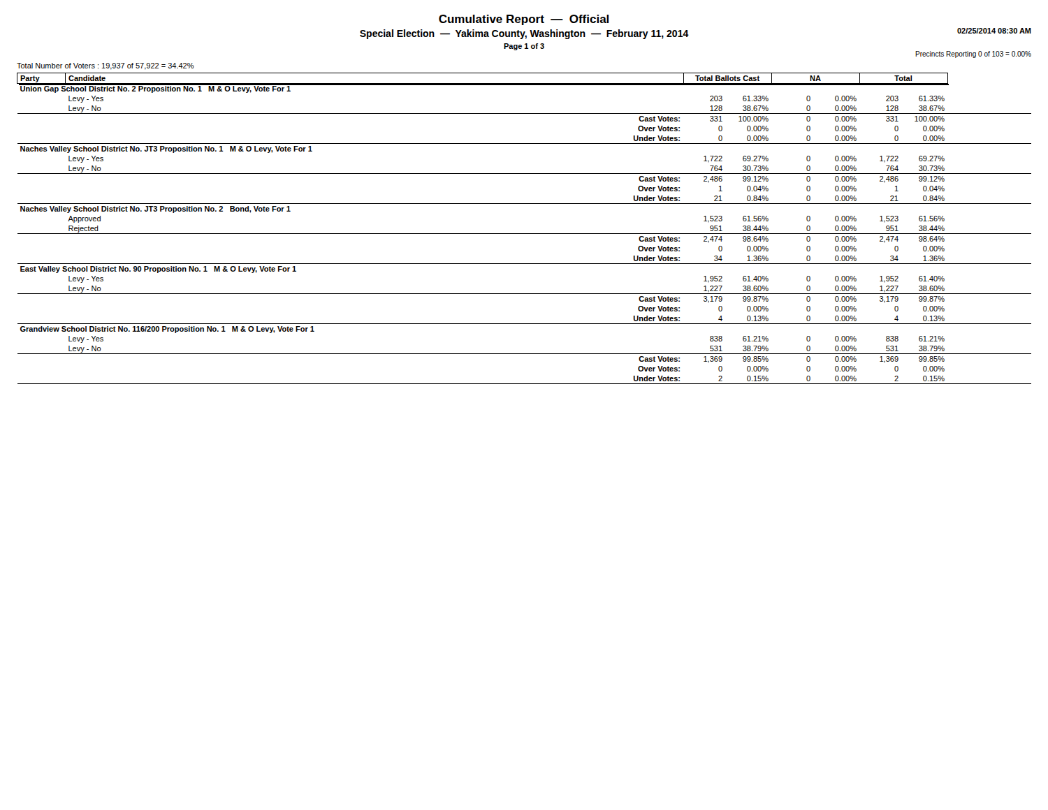Cumulative Report — Official
Special Election — Yakima County, Washington — February 11, 2014
Page 1 of 3
02/25/2014 08:30 AM
Precincts Reporting 0 of 103 = 0.00%
Total Number of Voters : 19,937 of 57,922 = 34.42%
| Party | Candidate | Total Ballots Cast | NA | Total | |
| Union Gap School District No. 2 Proposition No. 1 M & O Levy, Vote For 1 |
| | Levy - Yes | 203 | 61.33% | 0 | 0.00% | 203 | 61.33% | |
| | Levy - No | 128 | 38.67% | 0 | 0.00% | 128 | 38.67% | |
| | Cast Votes: | 331 | 100.00% | 0 | 0.00% | 331 | 100.00% | |
| | Over Votes: | 0 | 0.00% | 0 | 0.00% | 0 | 0.00% | |
| | Under Votes: | 0 | 0.00% | 0 | 0.00% | 0 | 0.00% | |
| Naches Valley School District No. JT3 Proposition No. 1 M & O Levy, Vote For 1 |
| | Levy - Yes | 1,722 | 69.27% | 0 | 0.00% | 1,722 | 69.27% | |
| | Levy - No | 764 | 30.73% | 0 | 0.00% | 764 | 30.73% | |
| | Cast Votes: | 2,486 | 99.12% | 0 | 0.00% | 2,486 | 99.12% | |
| | Over Votes: | 1 | 0.04% | 0 | 0.00% | 1 | 0.04% | |
| | Under Votes: | 21 | 0.84% | 0 | 0.00% | 21 | 0.84% | |
| Naches Valley School District No. JT3 Proposition No. 2 Bond, Vote For 1 |
| | Approved | 1,523 | 61.56% | 0 | 0.00% | 1,523 | 61.56% | |
| | Rejected | 951 | 38.44% | 0 | 0.00% | 951 | 38.44% | |
| | Cast Votes: | 2,474 | 98.64% | 0 | 0.00% | 2,474 | 98.64% | |
| | Over Votes: | 0 | 0.00% | 0 | 0.00% | 0 | 0.00% | |
| | Under Votes: | 34 | 1.36% | 0 | 0.00% | 34 | 1.36% | |
| East Valley School District No. 90 Proposition No. 1 M & O Levy, Vote For 1 |
| | Levy - Yes | 1,952 | 61.40% | 0 | 0.00% | 1,952 | 61.40% | |
| | Levy - No | 1,227 | 38.60% | 0 | 0.00% | 1,227 | 38.60% | |
| | Cast Votes: | 3,179 | 99.87% | 0 | 0.00% | 3,179 | 99.87% | |
| | Over Votes: | 0 | 0.00% | 0 | 0.00% | 0 | 0.00% | |
| | Under Votes: | 4 | 0.13% | 0 | 0.00% | 4 | 0.13% | |
| Grandview School District No. 116/200 Proposition No. 1 M & O Levy, Vote For 1 |
| | Levy - Yes | 838 | 61.21% | 0 | 0.00% | 838 | 61.21% | |
| | Levy - No | 531 | 38.79% | 0 | 0.00% | 531 | 38.79% | |
| | Cast Votes: | 1,369 | 99.85% | 0 | 0.00% | 1,369 | 99.85% | |
| | Over Votes: | 0 | 0.00% | 0 | 0.00% | 0 | 0.00% | |
| | Under Votes: | 2 | 0.15% | 0 | 0.00% | 2 | 0.15% | |